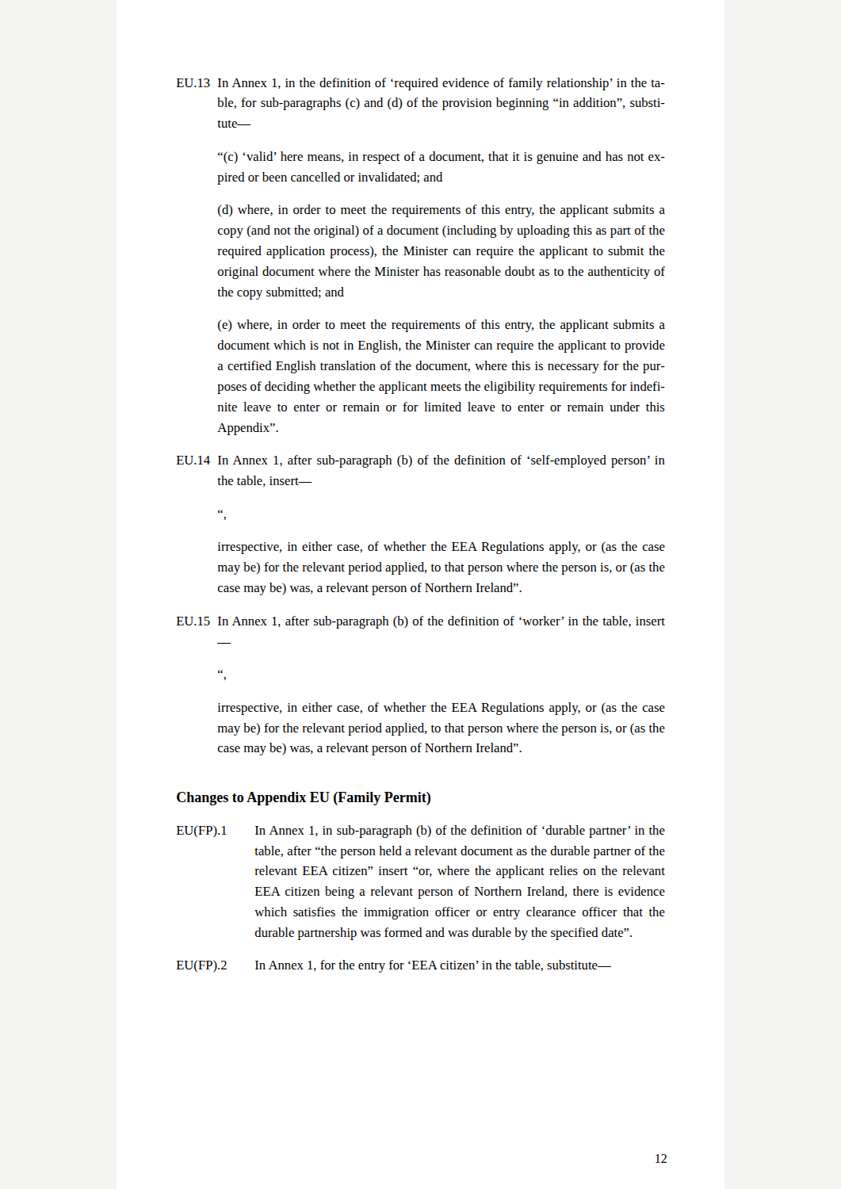EU.13
In Annex 1, in the definition of ‘required evidence of family relationship’ in the table, for sub-paragraphs (c) and (d) of the provision beginning “in addition”, substitute—
“(c) ‘valid’ here means, in respect of a document, that it is genuine and has not expired or been cancelled or invalidated; and
(d) where, in order to meet the requirements of this entry, the applicant submits a copy (and not the original) of a document (including by uploading this as part of the required application process), the Minister can require the applicant to submit the original document where the Minister has reasonable doubt as to the authenticity of the copy submitted; and
(e) where, in order to meet the requirements of this entry, the applicant submits a document which is not in English, the Minister can require the applicant to provide a certified English translation of the document, where this is necessary for the purposes of deciding whether the applicant meets the eligibility requirements for indefinite leave to enter or remain or for limited leave to enter or remain under this Appendix”.
EU.14
In Annex 1, after sub-paragraph (b) of the definition of ‘self-employed person’ in the table, insert—
“,
irrespective, in either case, of whether the EEA Regulations apply, or (as the case may be) for the relevant period applied, to that person where the person is, or (as the case may be) was, a relevant person of Northern Ireland”.
EU.15
In Annex 1, after sub-paragraph (b) of the definition of ‘worker’ in the table, insert—
“,
irrespective, in either case, of whether the EEA Regulations apply, or (as the case may be) for the relevant period applied, to that person where the person is, or (as the case may be) was, a relevant person of Northern Ireland”.
Changes to Appendix EU (Family Permit)
EU(FP).1
In Annex 1, in sub-paragraph (b) of the definition of ‘durable partner’ in the table, after “the person held a relevant document as the durable partner of the relevant EEA citizen” insert “or, where the applicant relies on the relevant EEA citizen being a relevant person of Northern Ireland, there is evidence which satisfies the immigration officer or entry clearance officer that the durable partnership was formed and was durable by the specified date”.
EU(FP).2
In Annex 1, for the entry for ‘EEA citizen’ in the table, substitute—
12